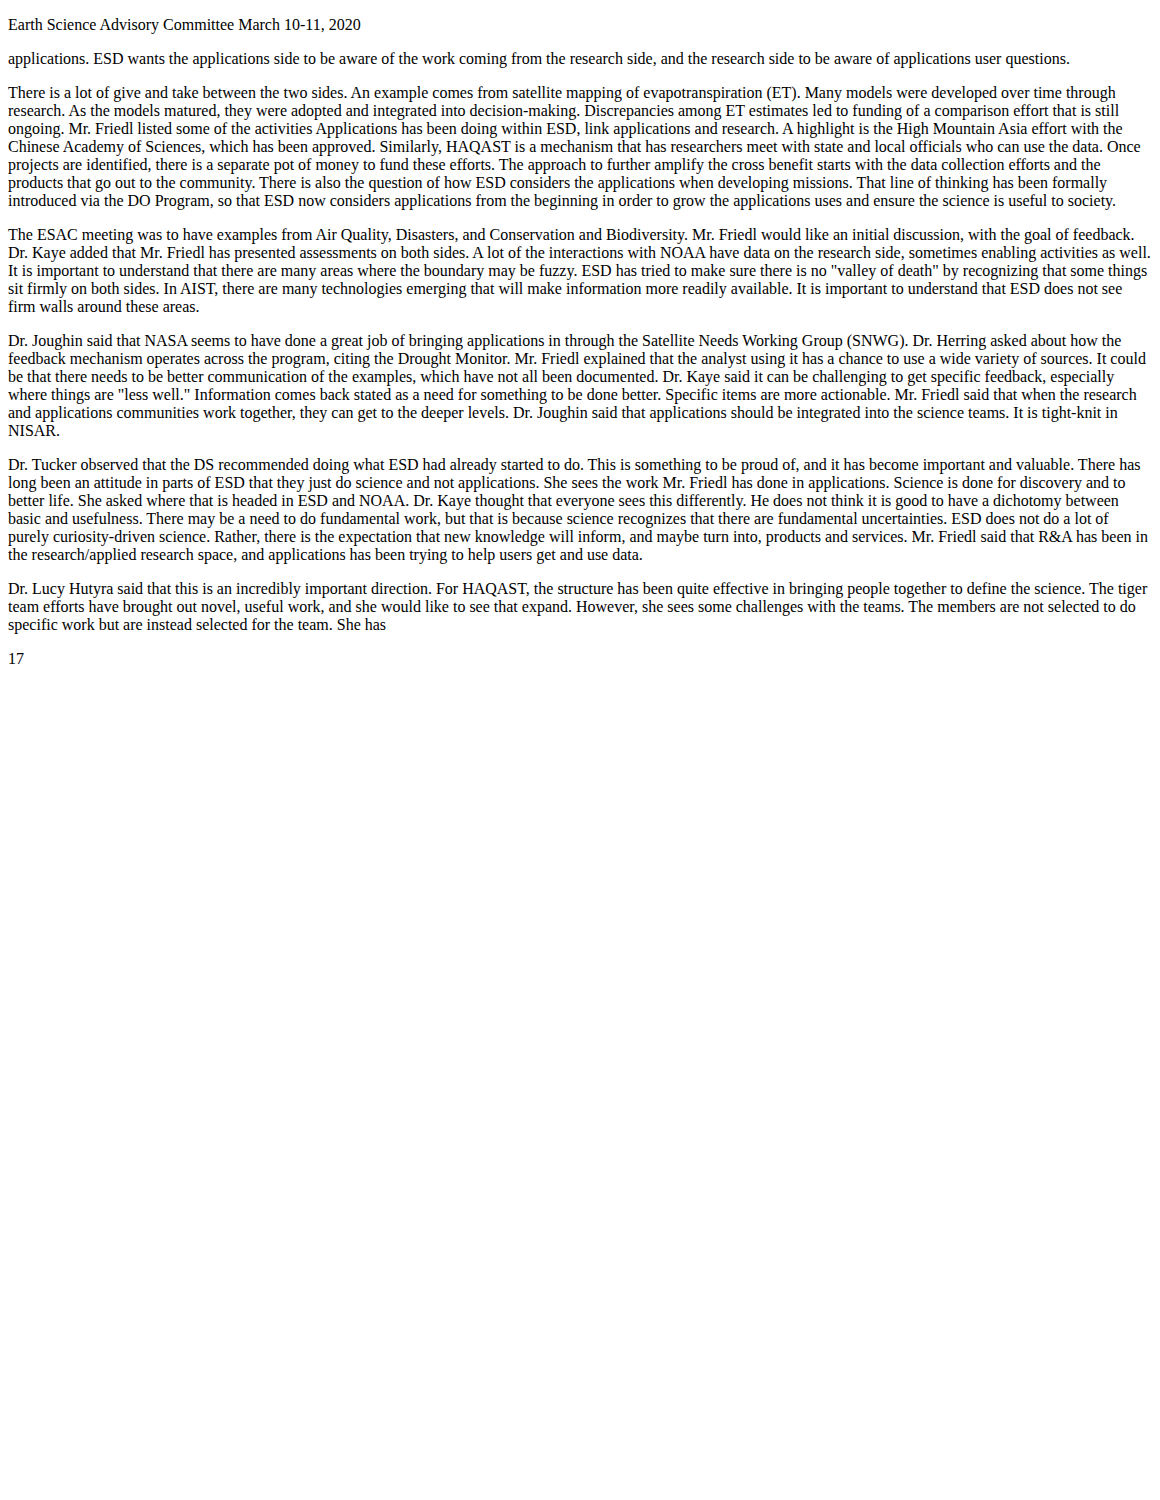Earth Science Advisory Committee March 10-11, 2020
applications. ESD wants the applications side to be aware of the work coming from the research side, and the research side to be aware of applications user questions.
There is a lot of give and take between the two sides. An example comes from satellite mapping of evapotranspiration (ET). Many models were developed over time through research. As the models matured, they were adopted and integrated into decision-making. Discrepancies among ET estimates led to funding of a comparison effort that is still ongoing. Mr. Friedl listed some of the activities Applications has been doing within ESD, link applications and research. A highlight is the High Mountain Asia effort with the Chinese Academy of Sciences, which has been approved. Similarly, HAQAST is a mechanism that has researchers meet with state and local officials who can use the data. Once projects are identified, there is a separate pot of money to fund these efforts. The approach to further amplify the cross benefit starts with the data collection efforts and the products that go out to the community. There is also the question of how ESD considers the applications when developing missions. That line of thinking has been formally introduced via the DO Program, so that ESD now considers applications from the beginning in order to grow the applications uses and ensure the science is useful to society.
The ESAC meeting was to have examples from Air Quality, Disasters, and Conservation and Biodiversity. Mr. Friedl would like an initial discussion, with the goal of feedback. Dr. Kaye added that Mr. Friedl has presented assessments on both sides. A lot of the interactions with NOAA have data on the research side, sometimes enabling activities as well. It is important to understand that there are many areas where the boundary may be fuzzy. ESD has tried to make sure there is no "valley of death" by recognizing that some things sit firmly on both sides. In AIST, there are many technologies emerging that will make information more readily available. It is important to understand that ESD does not see firm walls around these areas.
Dr. Joughin said that NASA seems to have done a great job of bringing applications in through the Satellite Needs Working Group (SNWG). Dr. Herring asked about how the feedback mechanism operates across the program, citing the Drought Monitor. Mr. Friedl explained that the analyst using it has a chance to use a wide variety of sources. It could be that there needs to be better communication of the examples, which have not all been documented. Dr. Kaye said it can be challenging to get specific feedback, especially where things are "less well." Information comes back stated as a need for something to be done better. Specific items are more actionable. Mr. Friedl said that when the research and applications communities work together, they can get to the deeper levels. Dr. Joughin said that applications should be integrated into the science teams. It is tight-knit in NISAR.
Dr. Tucker observed that the DS recommended doing what ESD had already started to do. This is something to be proud of, and it has become important and valuable. There has long been an attitude in parts of ESD that they just do science and not applications. She sees the work Mr. Friedl has done in applications. Science is done for discovery and to better life. She asked where that is headed in ESD and NOAA. Dr. Kaye thought that everyone sees this differently. He does not think it is good to have a dichotomy between basic and usefulness. There may be a need to do fundamental work, but that is because science recognizes that there are fundamental uncertainties. ESD does not do a lot of purely curiosity-driven science. Rather, there is the expectation that new knowledge will inform, and maybe turn into, products and services. Mr. Friedl said that R&A has been in the research/applied research space, and applications has been trying to help users get and use data.
Dr. Lucy Hutyra said that this is an incredibly important direction. For HAQAST, the structure has been quite effective in bringing people together to define the science. The tiger team efforts have brought out novel, useful work, and she would like to see that expand. However, she sees some challenges with the teams. The members are not selected to do specific work but are instead selected for the team. She has
17